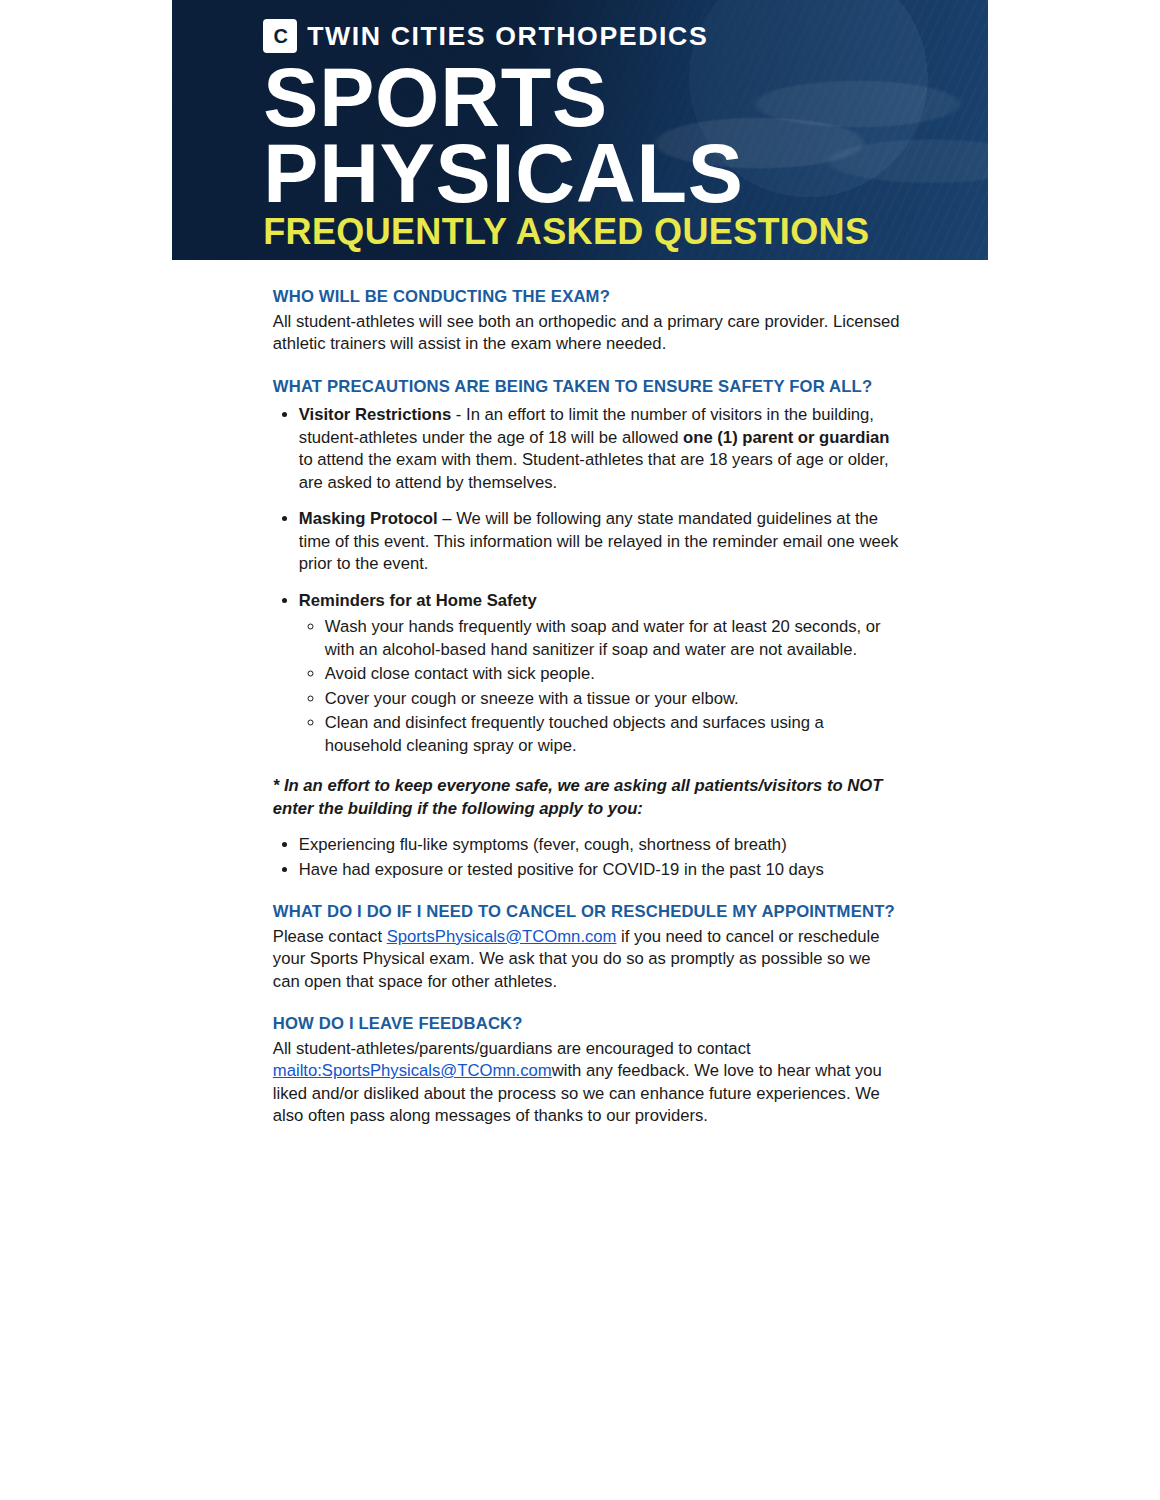C Twin Cities Orthopedics
Sports Physicals
Frequently Asked Questions
Who will be conducting the exam?
All student-athletes will see both an orthopedic and a primary care provider. Licensed athletic trainers will assist in the exam where needed.
What precautions are being taken to ensure safety for all?
Visitor Restrictions - In an effort to limit the number of visitors in the building, student-athletes under the age of 18 will be allowed one (1) parent or guardian to attend the exam with them. Student-athletes that are 18 years of age or older, are asked to attend by themselves.
Masking Protocol – We will be following any state mandated guidelines at the time of this event. This information will be relayed in the reminder email one week prior to the event.
Reminders for at Home Safety
Wash your hands frequently with soap and water for at least 20 seconds, or with an alcohol-based hand sanitizer if soap and water are not available.
Avoid close contact with sick people.
Cover your cough or sneeze with a tissue or your elbow.
Clean and disinfect frequently touched objects and surfaces using a household cleaning spray or wipe.
* In an effort to keep everyone safe, we are asking all patients/visitors to NOT enter the building if the following apply to you:
Experiencing flu-like symptoms (fever, cough, shortness of breath)
Have had exposure or tested positive for COVID-19 in the past 10 days
What do I do if I need to cancel or reschedule my appointment?
Please contact SportsPhysicals@TCOmn.com if you need to cancel or reschedule your Sports Physical exam. We ask that you do so as promptly as possible so we can open that space for other athletes.
How do I leave feedback?
All student-athletes/parents/guardians are encouraged to contact mailto:SportsPhysicals@TCOmn.comwith any feedback. We love to hear what you liked and/or disliked about the process so we can enhance future experiences. We also often pass along messages of thanks to our providers.